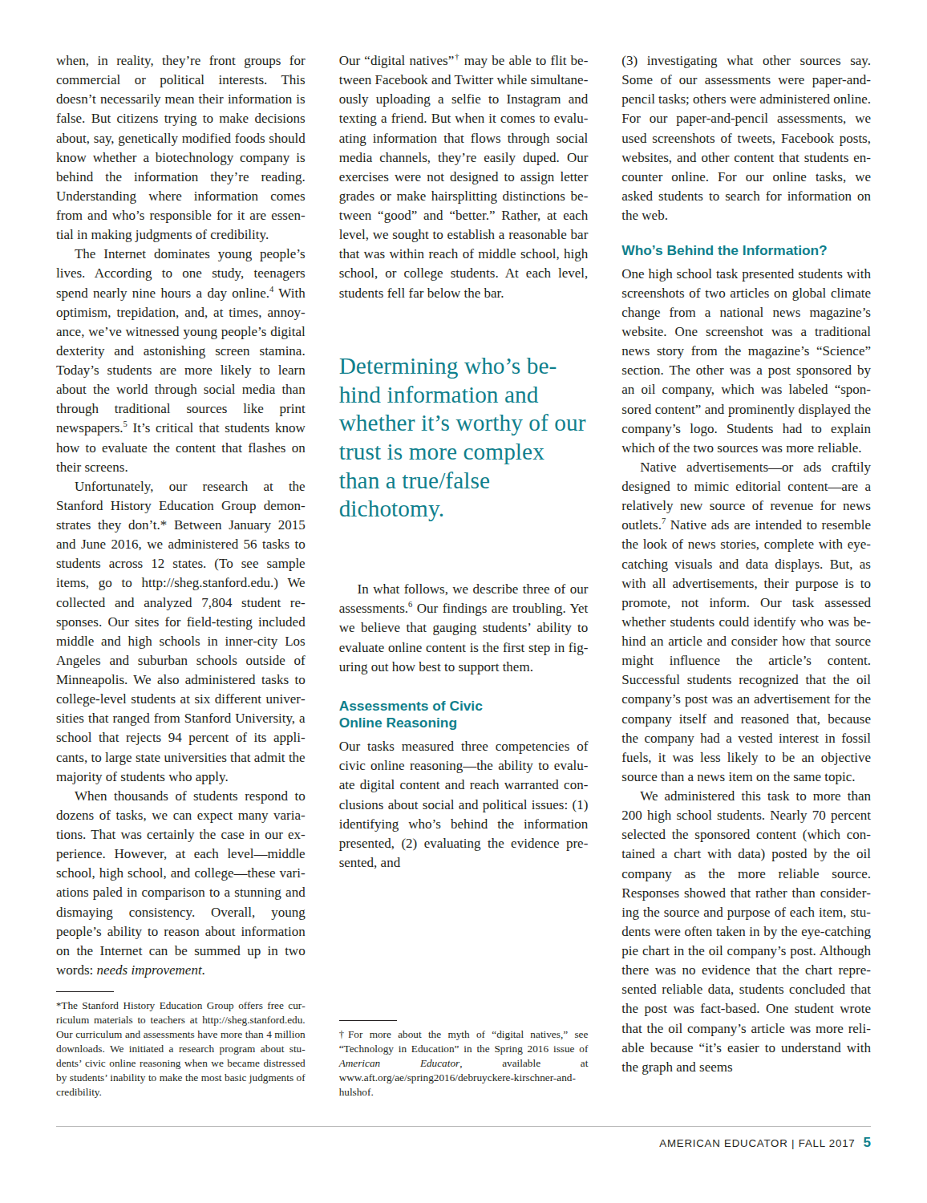when, in reality, they’re front groups for commercial or political interests. This doesn’t necessarily mean their information is false. But citizens trying to make decisions about, say, genetically modified foods should know whether a biotechnology company is behind the information they’re reading. Understanding where information comes from and who’s responsible for it are essential in making judgments of credibility.
The Internet dominates young people’s lives. According to one study, teenagers spend nearly nine hours a day online.4 With optimism, trepidation, and, at times, annoyance, we’ve witnessed young people’s digital dexterity and astonishing screen stamina. Today’s students are more likely to learn about the world through social media than through traditional sources like print newspapers.5 It’s critical that students know how to evaluate the content that flashes on their screens.
Unfortunately, our research at the Stanford History Education Group demonstrates they don’t.* Between January 2015 and June 2016, we administered 56 tasks to students across 12 states. (To see sample items, go to http://sheg.stanford.edu.) We collected and analyzed 7,804 student responses. Our sites for field-testing included middle and high schools in inner-city Los Angeles and suburban schools outside of Minneapolis. We also administered tasks to college-level students at six different universities that ranged from Stanford University, a school that rejects 94 percent of its applicants, to large state universities that admit the majority of students who apply.
When thousands of students respond to dozens of tasks, we can expect many variations. That was certainly the case in our experience. However, at each level—middle school, high school, and college—these variations paled in comparison to a stunning and dismaying consistency. Overall, young people’s ability to reason about information on the Internet can be summed up in two words: needs improvement.
*The Stanford History Education Group offers free curriculum materials to teachers at http://sheg.stanford.edu. Our curriculum and assessments have more than 4 million downloads. We initiated a research program about students’ civic online reasoning when we became distressed by students’ inability to make the most basic judgments of credibility.
Our “digital natives”† may be able to flit between Facebook and Twitter while simultaneously uploading a selfie to Instagram and texting a friend. But when it comes to evaluating information that flows through social media channels, they’re easily duped. Our exercises were not designed to assign letter grades or make hairsplitting distinctions between “good” and “better.” Rather, at each level, we sought to establish a reasonable bar that was within reach of middle school, high school, or college students. At each level, students fell far below the bar.
Determining who’s behind information and whether it’s worthy of our trust is more complex than a true/false dichotomy.
In what follows, we describe three of our assessments.6 Our findings are troubling. Yet we believe that gauging students’ ability to evaluate online content is the first step in figuring out how best to support them.
Assessments of Civic
Online Reasoning
Our tasks measured three competencies of civic online reasoning—the ability to evaluate digital content and reach warranted conclusions about social and political issues: (1) identifying who’s behind the information presented, (2) evaluating the evidence presented, and
†For more about the myth of “digital natives,” see “Technology in Education” in the Spring 2016 issue of American Educator, available at www.aft.org/ae/spring2016/debruyckere-kirschner-and-hulshof.
(3) investigating what other sources say. Some of our assessments were paper-and-pencil tasks; others were administered online. For our paper-and-pencil assessments, we used screenshots of tweets, Facebook posts, websites, and other content that students encounter online. For our online tasks, we asked students to search for information on the web.
Who’s Behind the Information?
One high school task presented students with screenshots of two articles on global climate change from a national news magazine’s website. One screenshot was a traditional news story from the magazine’s “Science” section. The other was a post sponsored by an oil company, which was labeled “sponsored content” and prominently displayed the company’s logo. Students had to explain which of the two sources was more reliable.
Native advertisements—or ads craftily designed to mimic editorial content—are a relatively new source of revenue for news outlets.7 Native ads are intended to resemble the look of news stories, complete with eye-catching visuals and data displays. But, as with all advertisements, their purpose is to promote, not inform. Our task assessed whether students could identify who was behind an article and consider how that source might influence the article’s content. Successful students recognized that the oil company’s post was an advertisement for the company itself and reasoned that, because the company had a vested interest in fossil fuels, it was less likely to be an objective source than a news item on the same topic.
We administered this task to more than 200 high school students. Nearly 70 percent selected the sponsored content (which contained a chart with data) posted by the oil company as the more reliable source. Responses showed that rather than considering the source and purpose of each item, students were often taken in by the eye-catching pie chart in the oil company’s post. Although there was no evidence that the chart represented reliable data, students concluded that the post was fact-based. One student wrote that the oil company’s article was more reliable because “it’s easier to understand with the graph and seems
AMERICAN EDUCATOR | FALL 2017 5